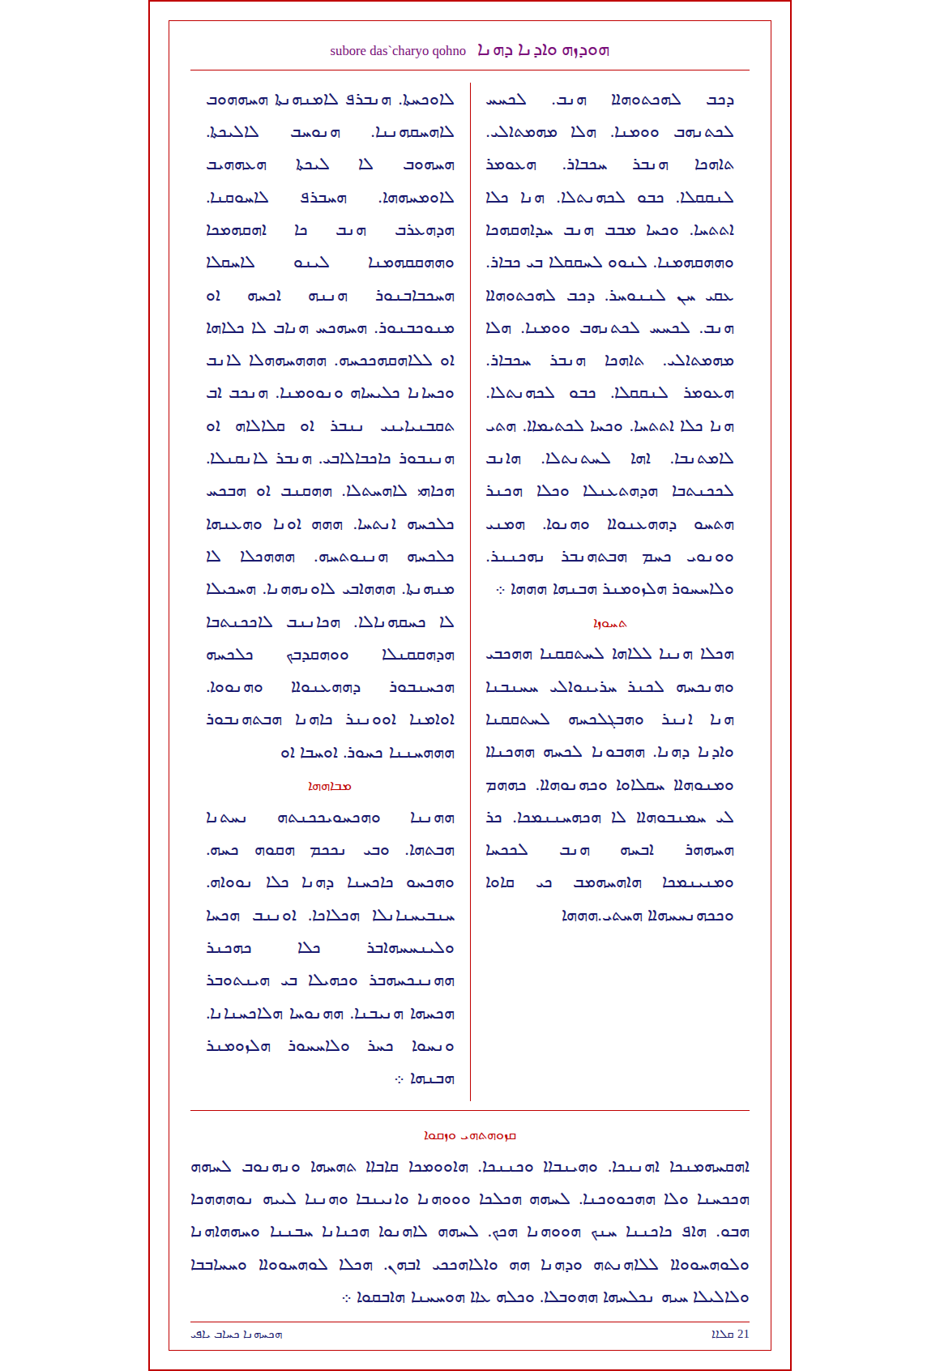ܗܘܕܙܗ ܘܐܕܢܐ ܕܗܢܐ subore das`charyo qohno
ܕܟܒ ܠܗܟܬܘܗܐܐ ܗܢܒ. ܠܟܚܚ ܠܟܬܢܗܒ ܘܘܡܢܐ. ܗܠܐ ܡܗܡܬܐܠܝ. ܬܐܗܟܐ ܗܢܒܪ ܚܟܒܐܪ. ܗܥܘܡܪ ܠܢܩܩܠܐ. ܟܒܘ ܠܟܗܢܬܠܐ. ܗܢܐ ܟܠܐ ܐܬܬܚܐ. ܘܟܚܐ ܡܒܒ ܗܢܒ ܚܕܐܗܩܗܟܐ ܘܗܗܩܗܡܢܐ. ܠܢܘܘ ܠܚܩܩܠܐ ܒܝ ܟܒܐܪ. ܥܩܝ ܚܢ ܠܢܢܘܚܪ. ܕܟܒ ܠܗܟܬܘܗܐܐ ܗܢܒ. ܠܟܚܚ ܠܟܬܢܗܒ ܘܘܡܢܐ. ܗܠܐ ܡܗܡܬܐܠܝ. ܬܐܗܟܐ ܗܢܒܪ ܚܟܒܐܪ. ܗܥܘܡܪ ܠܢܩܩܠܐ. ܟܒܘ ܠܟܗܢܬܠܐ. ܗܢܐ ܟܠܐ ܐܬܬܚܐ. ܘܟܚܐ ܠܟܬܝܡܐܐ. ܗܬܝ ܠܐܡܬܢܒܐ. ܐܗܐ ܠܚܬܢܬܠܐ. ܗܐܢܒ ܠܟܟܢܬܒܐ ܗܕܗܬܥܢܠܐ ܘܟܠܐ ܗܟܢܪ ܗܬܚܘ ܕܗܗܥܢܘܐܐ ܘܗܢܘܐ. ܗܡܢܝ ܘܘܢܘܝ ܟܚܡ ܗܒܬܗܢܒܪ ܢܗܟܢܢܪ. ܘܠܐܚܚܘܪ ܗܠܙܘܡܢܪ ܗܒܢܗܐ ܗܗܗܐ ܀
ܬܚܘܙܐ
ܗܟܠܐ ܗܢܢܐ ܠܠܐܗܐ ܠܚܬܩܩܢܐ ܗܗܟܒܝ ܘܗܢܟܚܗ ܠܟܢܪ ܚܪܝܢܘܐܠܝ ܚܚܢܒܢܐ ܗܢܐ ܐܢܢܪ ܘܗܒܓܠܟܚܗ ܠܚܬܩܩܢܐ ܘܐܕܢܐ ܕܗܢܐ. ܗܗܒܘܢܐ ܠܟܚܗ ܗܗܟܢܐܐ ܘܡܢܘܗܐܐ ܚܩܠܐܘܐ ܘܟܗܢܘܗܐܐ. ܟܗܗܡ ܠܝ ܚܡܢܒܘܗܐܐ ܠܐ ܗܟܗܚܢܢܡܟܐ. ܟܪ ܗܚܗܗܪ ܐܒܚܗ ܗܢܒ ܠܟܟܚܐ ܘܡܢܝܢܡܟܐ ܗܐܗܚܗܡܒ ܟܝ ܩܐܘܐ ܘܟܟܗܢܚܚܗܐܐ ܗܚܬܝ.ܗܗܗܐ
ܠܐܘܟܚܬܐ. ܗܢܒܪܦ ܠܐܡܢܗܢܬܐ ܗܚܗܗܘܒ ܠܐܗܚܩܗܢܢܐ. ܗܢܘܚܒ ܠܐܠܝܟܬܐ. ܗܚܗܘܒ ܠܐ ܠܝܟܬܐ ܗܥܗܗܝܒ ܠܐܘܡܚܗܗܐ. ܗܚܒܪܦ ܠܐܚܘܩܢܐ. ܗܕܗܥܪܒ ܗܢܒ ܟܐ ܐܗܩܗܡܟܐ ܘܗܗܩܩܗܡܢܐ ܠܝܢܘ ܠܐܚܩܠܐ ܗܚܟܒܐܒܢܘܪ ܗܢܢܗ ܐܟܚܗ ܐܘ ܡܢܘܟܒܢܘܪ. ܗܚܗܟܚ ܗܢܐܒ ܠܐ ܟܠܐܗܐ ܐܘ ܠܠܐܗܩܗܟܟܚܗ. ܗܗܗܚܗܗܠܐ ܠܐܢܒ ܘܟܚܐܢܐ ܟܠܝܚܐܗ ܘܢܘܘܡܢܐ. ܗܢܟܒ ܐܒ ܬܩܒܢܝܐܝܢܝ ܢܢܒܪ ܐܘ ܩܠܐܠܐܗ ܐܘ ܗܢܢܒܘܪ ܟܐܟܒܐܠܐܒܝ. ܗܢܒܪ ܠܐܢܩܢܠܐ. ܗܟܐܗܝ ܠܐܗܚܬܠܐ. ܗܗܩܢܒ ܐܘ ܗܒܟܚ ܟܠܟܚܗ ܐܢܬܚܐ. ܗܗܗ ܐܘܢܐ ܘܗܥܢܗܐ ܟܠܟܚܗ ܗܢܢܘܬܚܗ. ܗܗܗܟܠܐ ܠܐ ܡܢܗܢܬܐ. ܗܗܗܐܒܝ ܠܐܘܢܗܗܢܐ. ܗܚܟܝܠܐ ܠܐ ܟܚܩܗܢܐܠܐ. ܗܟܐܢܢܒ ܠܐܟܟܢܬܒܐ ܗܕܗܩܩܢܠܐ ܘܘܗܩܕܒܟ ܟܠܟܚܗ ܗܟܚܢܒܘܪ ܕܗܗܥܢܘܐܐ ܘܗܢܘܘܐ. ܐܘܐܡܢܐ ܐܘܘܢܢܪ ܟܐܗܢܐ ܗܒܬܗܢܒܘܪ ܗܗܗܚܢܢܐ ܟܚܘܪ. ܐܘܚܒܐ ܐܘ
ܡܒܐܗܗܐ
ܗܗܢܢܐ ܘܗܟܚܘܝܟܟܢܬܗ ܢܚܬܢܐ ܗܒܬܗܐ. ܘܒܝ ܢܟܟܡ ܗܩܘܗ ܟܚܗ. ܘܗܟܚܘ ܟܐܟܚܢܐ ܕܗܢܐ ܟܠܐ ܢܘܘܐܗ. ܚܢܒܝܚܢܐܢܠܐ ܗܟܠܐܟܐ. ܐܘܢܢܒ ܗܟܚܐ ܘܠܝܢܚܚܗܐܒܪ ܟܠܐ ܟܗܟܢܪ ܗܗܢܢܟܚܗܒܪ ܘܟܗܝܠܐ ܒܝ ܗܝܢܬܘܒܪ ܗܟܚܗܐ ܗܢܝܒܢܐ. ܗܗܢܘܚܐ ܗܠܐܟܚܢܐܢܐ. ܘܢܚܘܐ ܟܚܪ ܘܠܐܚܚܘܪ ܗܠܙܘܡܢܪ ܗܒܢܗܐ ܀
ܩܙܘܗܬܗܝ ܘܙܩܘܐ
ܐܗܩܚܗܡܢܟܐ ܐܗܢܢܟܐ. ܘܗܝܢܒܐܐ ܘܟܢܢܟܐ. ܗܐܘܘܡܟܐ ܩܐܒܐܐ ܬܗܚܗܐ ܘܢܗܢܘܒ ܠܚܗܗ ܗܟܟܚܢܐ ܘܠܐ ܗܗܟܘܘܟܢܐ. ܠܚܗܗ ܗܟܠܟܐ ܘܘܘܗܢܐ ܘܐܢܝܢܒܐ ܘܗܢܢܐ ܠܝܝܗ ܢܘܗܗܗܟܐ ܗܒܘ. ܗܐܦ ܟܐܟܢܢܐ ܚܢܟ ܗܘܘܗܢܐ ܗܟܟ. ܠܚܗܗ ܠܐܗܢܘܐ ܗܟܢܐܢܐ ܚܒܢܢܐ ܘܚܗܗܐܗܢܐ ܘܠܘܗܚܘܘܐܐ ܠܠܐܗܢܬܗ ܘܕܗܢܐ ܗܗ ܘܐܠܐܗܟܟܝ ܐܒܗܢ. ܗܟܠܐ ܠܘܗܚܘܘܐܐ ܘܚܚܐܒܒܐ ܘܠܐܠܝܠܐ ܚܝܗ ܢܟܠܚܗܐ ܗܗܘܒܠܐ. ܘܟܠܗ ܥܐܐ ܗܘܚܚܢܐ ܗܐܒܩܘܐ ܀
21 ܩܠܐܐ
ܗܟܚܗܢܐ ܟܚܐܒ ܝܐܦܝ